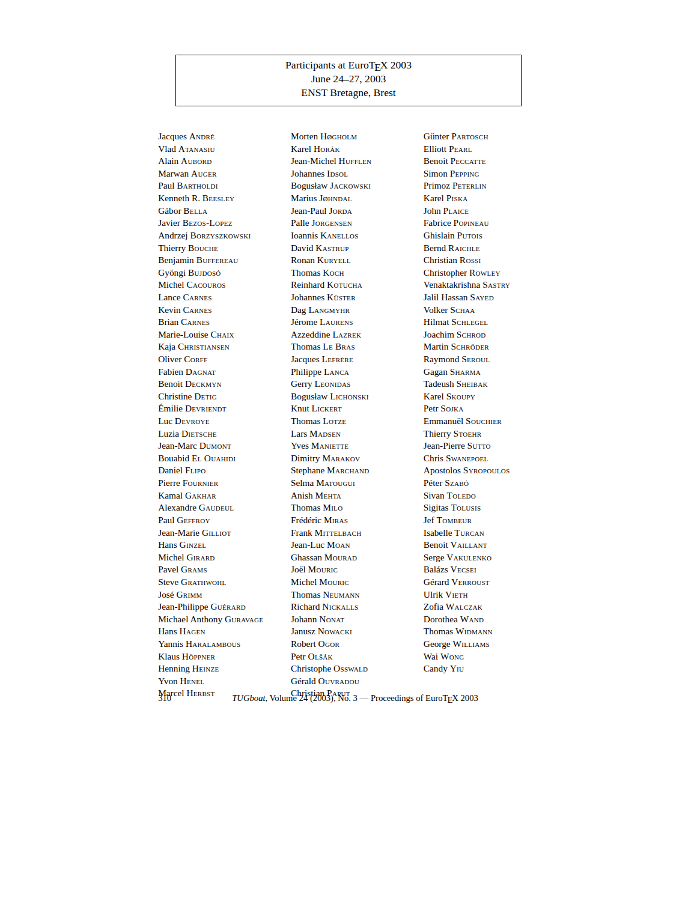Participants at EuroTEX 2003 June 24–27, 2003 ENST Bretagne, Brest
Jacques André
Vlad Atanasiu
Alain Aubord
Marwan Auger
Paul Bartholdi
Kenneth R. Beesley
Gábor Bella
Javier Bezos-Lopez
Andrzej Borzyszkowski
Thierry Bouche
Benjamin Buffereau
Gyöngi Bujdosó
Michel Cacouros
Lance Carnes
Kevin Carnes
Brian Carnes
Marie-Louise Chaix
Kaja Christiansen
Oliver Corff
Fabien Dagnat
Benoit Deckmyn
Christine Detig
Émilie Devriendt
Luc Devroye
Luzia Dietsche
Jean-Marc Dumont
Bouabid El Ouahidi
Daniel Flipo
Pierre Fournier
Kamal Gakhar
Alexandre Gaudeul
Paul Geffroy
Jean-Marie Gilliot
Hans Ginzel
Michel Girard
Pavel Grams
Steve Grathwohl
José Grimm
Jean-Philippe Guérard
Michael Anthony Guravage
Hans Hagen
Yannis Haralambous
Klaus Höppner
Henning Heinze
Yvon Henel
Marcel Herbst
Morten Høgholm
Karel Horák
Jean-Michel Hufflen
Johannes Idsol
Bogusław Jackowski
Marius Jøhndal
Jean-Paul Jorda
Palle Jorgensen
Ioannis Kanellos
David Kastrup
Ronan Kuryell
Thomas Koch
Reinhard Kotucha
Johannes Küster
Dag Langmyhr
Jérome Laurens
Azzeddine Lazrek
Thomas Le Bras
Jacques Lefrère
Philippe Lanca
Gerry Leonidas
Bogusław Lichonski
Knut Lickert
Thomas Lotze
Lars Madsen
Yves Maniette
Dimitry Marakov
Stephane Marchand
Selma Matougui
Anish Mehta
Thomas Milo
Frédéric Miras
Frank Mittelbach
Jean-Luc Moan
Ghassan Mourad
Joël Mouric
Michel Mouric
Thomas Neumann
Richard Nickalls
Johann Nonat
Janusz Nowacki
Robert Ogor
Petr Olšák
Christophe Osswald
Gérald Ouvradou
Christian Paput
Günter Partosch
Elliott Pearl
Benoit Peccatte
Simon Pepping
Primoz Peterlin
Karel Piska
John Plaice
Fabrice Popineau
Ghislain Putois
Bernd Raichle
Christian Rossi
Christopher Rowley
Venaktakrishna Sastry
Jalil Hassan Sayed
Volker Schaa
Hilmat Schlegel
Joachim Schrod
Martin Schröder
Raymond Seroul
Gagan Sharma
Tadeush Sheibak
Karel Skoupy
Petr Sojka
Emmanuël Souchier
Thierry Stoehr
Jean-Pierre Sutto
Chris Swanepoel
Apostolos Syropoulos
Péter Szabó
Sivan Toledo
Sigitas Tolusis
Jef Tombeur
Isabelle Turcan
Benoit Vaillant
Serge Vakulenko
Balázs Vecsei
Gérard Verroust
Ulrik Vieth
Zofia Walczak
Dorothea Wand
Thomas Widmann
George Williams
Wai Wong
Candy Yiu
310
TUGboat, Volume 24 (2003), No. 3 — Proceedings of EuroTEX 2003